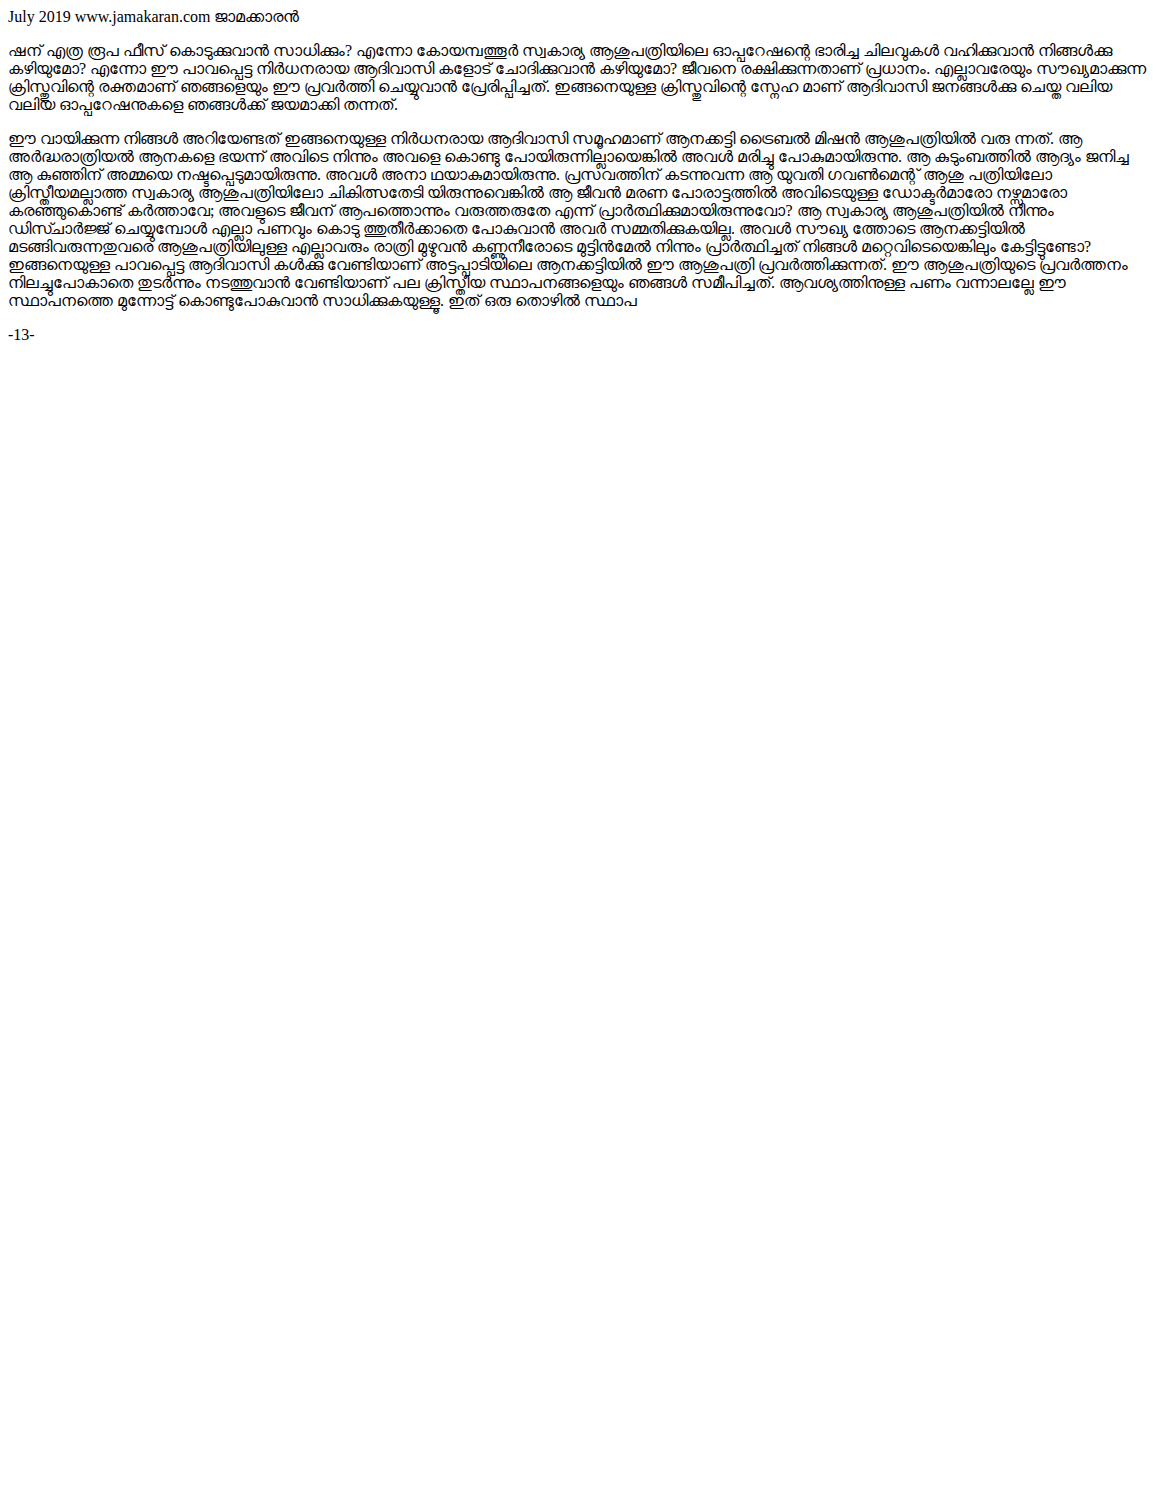July 2019 www.jamakaran.com ജാമക്കാരൻ
ഷന് എത്ര രൂപ ഫീസ് കൊടുക്കുവാൻ സാധിക്കും? എന്നോ കോയമ്പത്തൂർ സ്വകാര്യ ആശുപത്രിയിലെ ഓപ്പറേഷന്റെ ഭാരിച്ച ചിലവുകൾ വഹിക്കുവാൻ നിങ്ങൾക്കു കഴിയുമോ? എന്നോ ഈ പാവപ്പെട്ട നിർധനരായ ആദിവാസി കളോട് ചോദിക്കുവാൻ കഴിയുമോ? ജീവനെ രക്ഷിക്കുന്നതാണ് പ്രധാനം. എല്ലാവരേയും സൗഖ്യമാക്കുന്ന ക്രിസ്തുവിന്റെ രക്തമാണ് ഞങ്ങളെയും ഈ പ്രവർത്തി ചെയ്യുവാൻ പ്രേരിപ്പിച്ചത്. ഇങ്ങനെയുള്ള ക്രിസ്തുവിന്റെ സ്നേഹ മാണ് ആദിവാസി ജനങ്ങൾക്കു ചെയ്ത വലിയ വലിയ ഓപ്പറേഷനുകളെ ഞങ്ങൾക്ക് ജയമാക്കി തന്നത്.
ഈ വായിക്കുന്ന നിങ്ങൾ അറിയേണ്ടത് ഇങ്ങനെയുള്ള നിർധനരായ ആദിവാസി സമൂഹമാണ് ആനക്കട്ടി ട്രൈബൽ മിഷൻ ആശുപത്രിയിൽ വരു ന്നത്. ആ അർദ്ധരാത്രിയൽ ആനകളെ ഭയന്ന് അവിടെ നിന്നും അവളെ കൊണ്ടു പോയിരുന്നില്ലായെങ്കിൽ അവൾ മരിച്ചു പോകുമായിരുന്നു. ആ കുടുംബത്തിൽ ആദ്യം ജനിച്ച ആ കുഞ്ഞിന് അമ്മയെ നഷ്ടപ്പെടുമായിരുന്നു. അവൾ അനാ ഥയാകുമായിരുന്നു. പ്രസവത്തിന് കടന്നുവന്ന ആ യുവതി ഗവൺമെന്റ് ആശു പത്രിയിലോ ക്രിസ്തീയമല്ലാത്ത സ്വകാര്യ ആശുപത്രിയിലോ ചികിത്സതേടി യിരുന്നുവെങ്കിൽ ആ ജീവൻ മരണ പോരാട്ടത്തിൽ അവിടെയുള്ള ഡോക്ടർമാരോ നഴ്സുമാരോ കരഞ്ഞുകൊണ്ട് കർത്താവേ; അവളുടെ ജീവന് ആപത്തൊന്നും വരുത്തരുതേ എന്ന് പ്രാർത്ഥിക്കുമായിരുന്നുവോ? ആ സ്വകാര്യ ആശുപത്രിയിൽ നിന്നും ഡിസ്ചാർജ്ജ് ചെയ്യുമ്പോൾ എല്ലാ പണവും കൊടു ത്തുതീർക്കാതെ പോകുവാൻ അവർ സമ്മതിക്കുകയില്ല. അവൾ സൗഖ്യ ത്തോടെ ആനക്കട്ടിയിൽ മടങ്ങിവരുന്നതുവരെ ആശുപത്രിയിലുള്ള എല്ലാവരും രാത്രി മുഴുവൻ കണ്ണുനീരോടെ മുട്ടിൻമേൽ നിന്നും പ്രാർത്ഥിച്ചത് നിങ്ങൾ മറ്റെവിടെയെങ്കിലും കേട്ടിട്ടുണ്ടോ? ഇങ്ങനെയുള്ള പാവപ്പെട്ട ആദിവാസി കൾക്കു വേണ്ടിയാണ് അട്ടപ്പാടിയിലെ ആനക്കട്ടിയിൽ ഈ ആശുപത്രി പ്രവർത്തിക്കുന്നത്. ഈ ആശുപത്രിയുടെ പ്രവർത്തനം നിലച്ചുപോകാതെ തുടർന്നും നടത്തുവാൻ വേണ്ടിയാണ് പല ക്രിസ്തീയ സ്ഥാപനങ്ങളെയും ഞങ്ങൾ സമീപിച്ചത്. ആവശ്യത്തിനുള്ള പണം വന്നാലല്ലേ ഈ സ്ഥാപനത്തെ മുന്നോട്ട് കൊണ്ടുപോകുവാൻ സാധിക്കുകയുള്ളൂ. ഇത് ഒരു തൊഴിൽ സ്ഥാപ
-13-